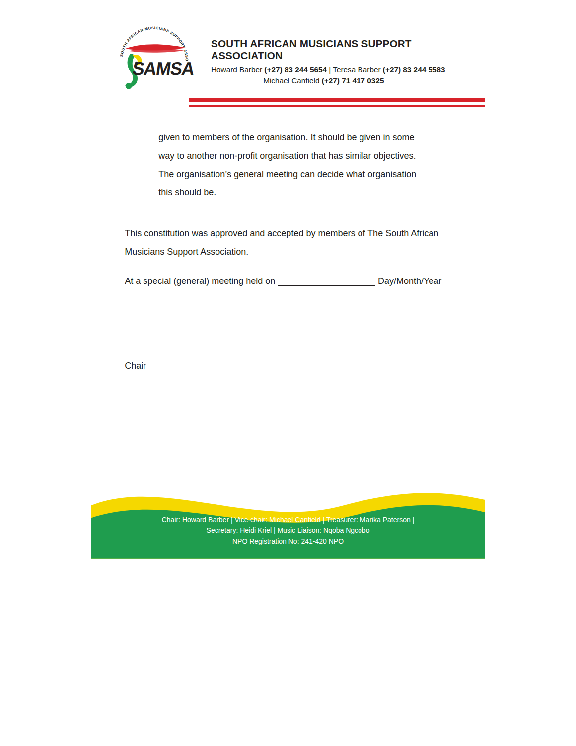South African Musicians Support Association logo SOUTH AFRICAN MUSICIANS SUPPORT ASSOCIATION SAMSA
SOUTH AFRICAN MUSICIANS SUPPORT ASSOCIATION
Howard Barber (+27) 83 244 5654 | Teresa Barber (+27) 83 244 5583 Michael Canfield (+27) 71 417 0325
given to members of the organisation. It should be given in some way to another non-profit organisation that has similar objectives. The organisation’s general meeting can decide what organisation this should be.
This constitution was approved and accepted by members of The South African Musicians Support Association.
At a special (general) meeting held on Day/Month/Year
Chair
Chair: Howard Barber | Vice-chair: Michael Canfield | Treasurer: Marika Paterson | Secretary: Heidi Kriel | Music Liaison: Nqoba Ngcobo NPO Registration No: 241-420 NPO